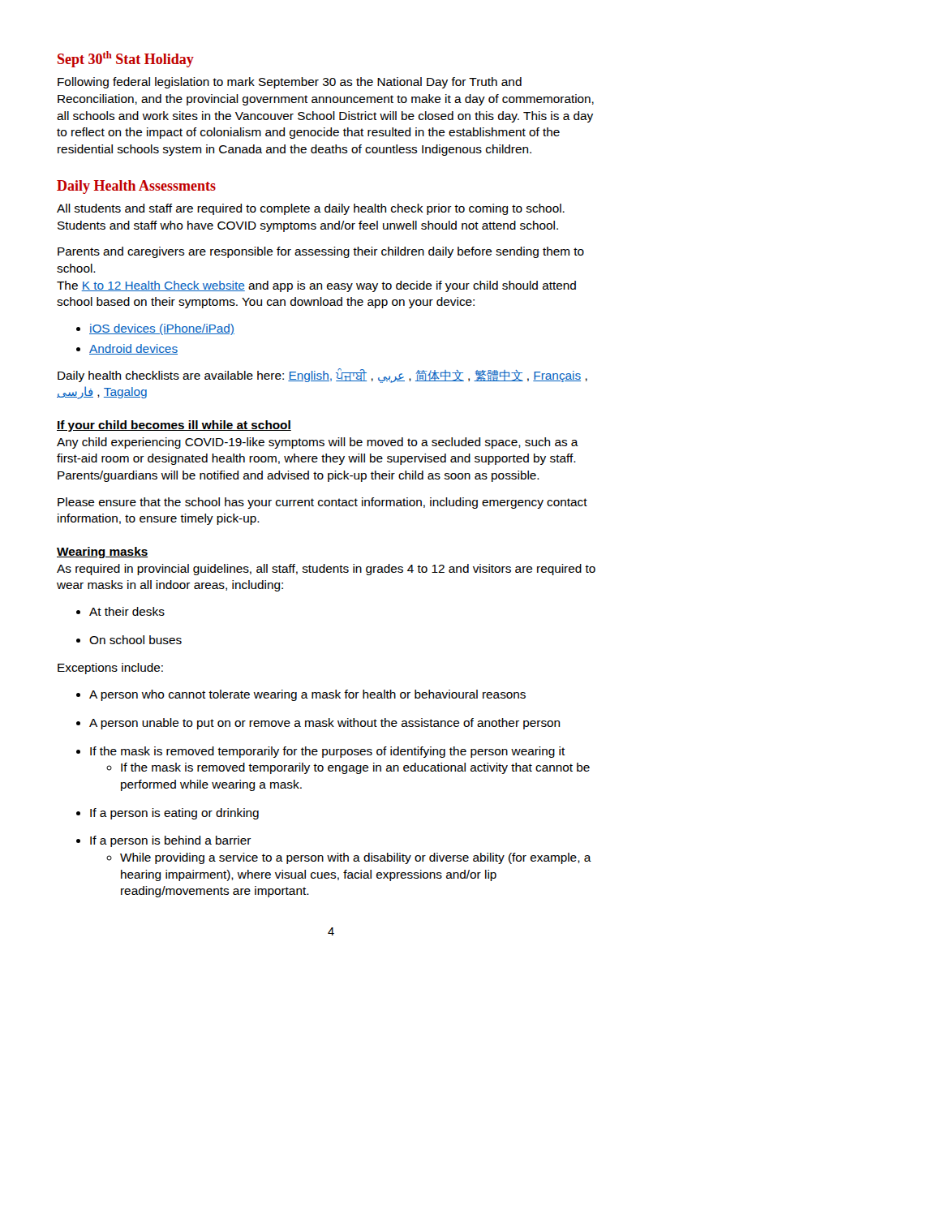Sept 30th Stat Holiday
Following federal legislation to mark September 30 as the National Day for Truth and Reconciliation, and the provincial government announcement to make it a day of commemoration, all schools and work sites in the Vancouver School District will be closed on this day. This is a day to reflect on the impact of colonialism and genocide that resulted in the establishment of the residential schools system in Canada and the deaths of countless Indigenous children.
Daily Health Assessments
All students and staff are required to complete a daily health check prior to coming to school. Students and staff who have COVID symptoms and/or feel unwell should not attend school.
Parents and caregivers are responsible for assessing their children daily before sending them to school.
The K to 12 Health Check website and app is an easy way to decide if your child should attend school based on their symptoms. You can download the app on your device:
iOS devices (iPhone/iPad)
Android devices
Daily health checklists are available here: English, ਪੰਜਾਬੀ , عربي , 简体中文 , 繁體中文 , Français , فارسی , Tagalog
If your child becomes ill while at school
Any child experiencing COVID-19-like symptoms will be moved to a secluded space, such as a first-aid room or designated health room, where they will be supervised and supported by staff.
Parents/guardians will be notified and advised to pick-up their child as soon as possible.
Please ensure that the school has your current contact information, including emergency contact information, to ensure timely pick-up.
Wearing masks
As required in provincial guidelines, all staff, students in grades 4 to 12 and visitors are required to wear masks in all indoor areas, including:
At their desks
On school buses
Exceptions include:
A person who cannot tolerate wearing a mask for health or behavioural reasons
A person unable to put on or remove a mask without the assistance of another person
If the mask is removed temporarily for the purposes of identifying the person wearing it
If the mask is removed temporarily to engage in an educational activity that cannot be performed while wearing a mask.
If a person is eating or drinking
If a person is behind a barrier
While providing a service to a person with a disability or diverse ability (for example, a hearing impairment), where visual cues, facial expressions and/or lip reading/movements are important.
4